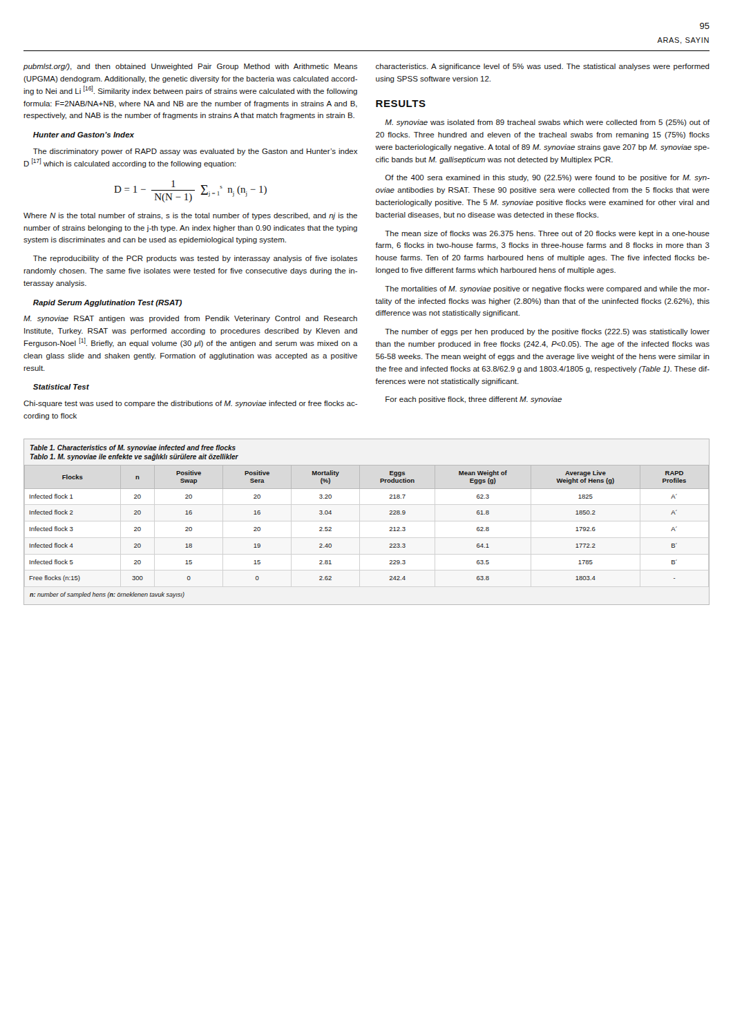95
ARAS, SAYIN
pubmlst.org/), and then obtained Unweighted Pair Group Method with Arithmetic Means (UPGMA) dendogram. Additionally, the genetic diversity for the bacteria was calculated according to Nei and Li [16]. Similarity index between pairs of strains were calculated with the following formula: F=2NAB/NA+NB, where NA and NB are the number of fragments in strains A and B, respectively, and NAB is the number of fragments in strains A that match fragments in strain B.
Hunter and Gaston’s Index
The discriminatory power of RAPD assay was evaluated by the Gaston and Hunter’s index D [17] which is calculated according to the following equation:
D = 1 − 1 N(N − 1) Σj = 1s nj (nj − 1)
Where N is the total number of strains, s is the total number of types described, and nj is the number of strains belonging to the j-th type. An index higher than 0.90 indicates that the typing system is discriminates and can be used as epidemiological typing system.
The reproducibility of the PCR products was tested by interassay analysis of five isolates randomly chosen. The same five isolates were tested for five consecutive days during the interassay analysis.
Rapid Serum Agglutination Test (RSAT)
M. synoviae RSAT antigen was provided from Pendik Veterinary Control and Research Institute, Turkey. RSAT was performed according to procedures described by Kleven and Ferguson-Noel [1]. Briefly, an equal volume (30 μl) of the antigen and serum was mixed on a clean glass slide and shaken gently. Formation of agglutination was accepted as a positive result.
Statistical Test
Chi-square test was used to compare the distributions of M. synoviae infected or free flocks according to flock
characteristics. A significance level of 5% was used. The statistical analyses were performed using SPSS software version 12.
RESULTS
M. synoviae was isolated from 89 tracheal swabs which were collected from 5 (25%) out of 20 flocks. Three hundred and eleven of the tracheal swabs from remaning 15 (75%) flocks were bacteriologically negative. A total of 89 M. synoviae strains gave 207 bp M. synoviae specific bands but M. gallisepticum was not detected by Multiplex PCR.
Of the 400 sera examined in this study, 90 (22.5%) were found to be positive for M. synoviae antibodies by RSAT. These 90 positive sera were collected from the 5 flocks that were bacteriologically positive. The 5 M. synoviae positive flocks were examined for other viral and bacterial diseases, but no disease was detected in these flocks.
The mean size of flocks was 26.375 hens. Three out of 20 flocks were kept in a one-house farm, 6 flocks in two-house farms, 3 flocks in three-house farms and 8 flocks in more than 3 house farms. Ten of 20 farms harboured hens of multiple ages. The five infected flocks belonged to five different farms which harboured hens of multiple ages.
The mortalities of M. synoviae positive or negative flocks were compared and while the mortality of the infected flocks was higher (2.80%) than that of the uninfected flocks (2.62%), this difference was not statistically significant.
The number of eggs per hen produced by the positive flocks (222.5) was statistically lower than the number produced in free flocks (242.4, P<0.05). The age of the infected flocks was 56-58 weeks. The mean weight of eggs and the average live weight of the hens were similar in the free and infected flocks at 63.8/62.9 g and 1803.4/1805 g, respectively (Table 1). These differences were not statistically significant.
For each positive flock, three different M. synoviae
Table 1. Characteristics of M. synoviae infected and free flocks
Tablo 1. M. synoviae ile enfekte ve sağlıklı sürülere ait özellikler
| Flocks | n | Positive Swap | Positive Sera | Mortality (%) | Eggs Production | Mean Weight of Eggs (g) | Average Live Weight of Hens (g) | RAPD Profiles |
| --- | --- | --- | --- | --- | --- | --- | --- | --- |
| Infected flock 1 | 20 | 20 | 20 | 3.20 | 218.7 | 62.3 | 1825 | A´ |
| Infected flock 2 | 20 | 16 | 16 | 3.04 | 228.9 | 61.8 | 1850.2 | A´ |
| Infected flock 3 | 20 | 20 | 20 | 2.52 | 212.3 | 62.8 | 1792.6 | A´ |
| Infected flock 4 | 20 | 18 | 19 | 2.40 | 223.3 | 64.1 | 1772.2 | B´ |
| Infected flock 5 | 20 | 15 | 15 | 2.81 | 229.3 | 63.5 | 1785 | B´ |
| Free flocks (n:15) | 300 | 0 | 0 | 2.62 | 242.4 | 63.8 | 1803.4 | - |
n: number of sampled hens (n: örneklenen tavuk sayısı)